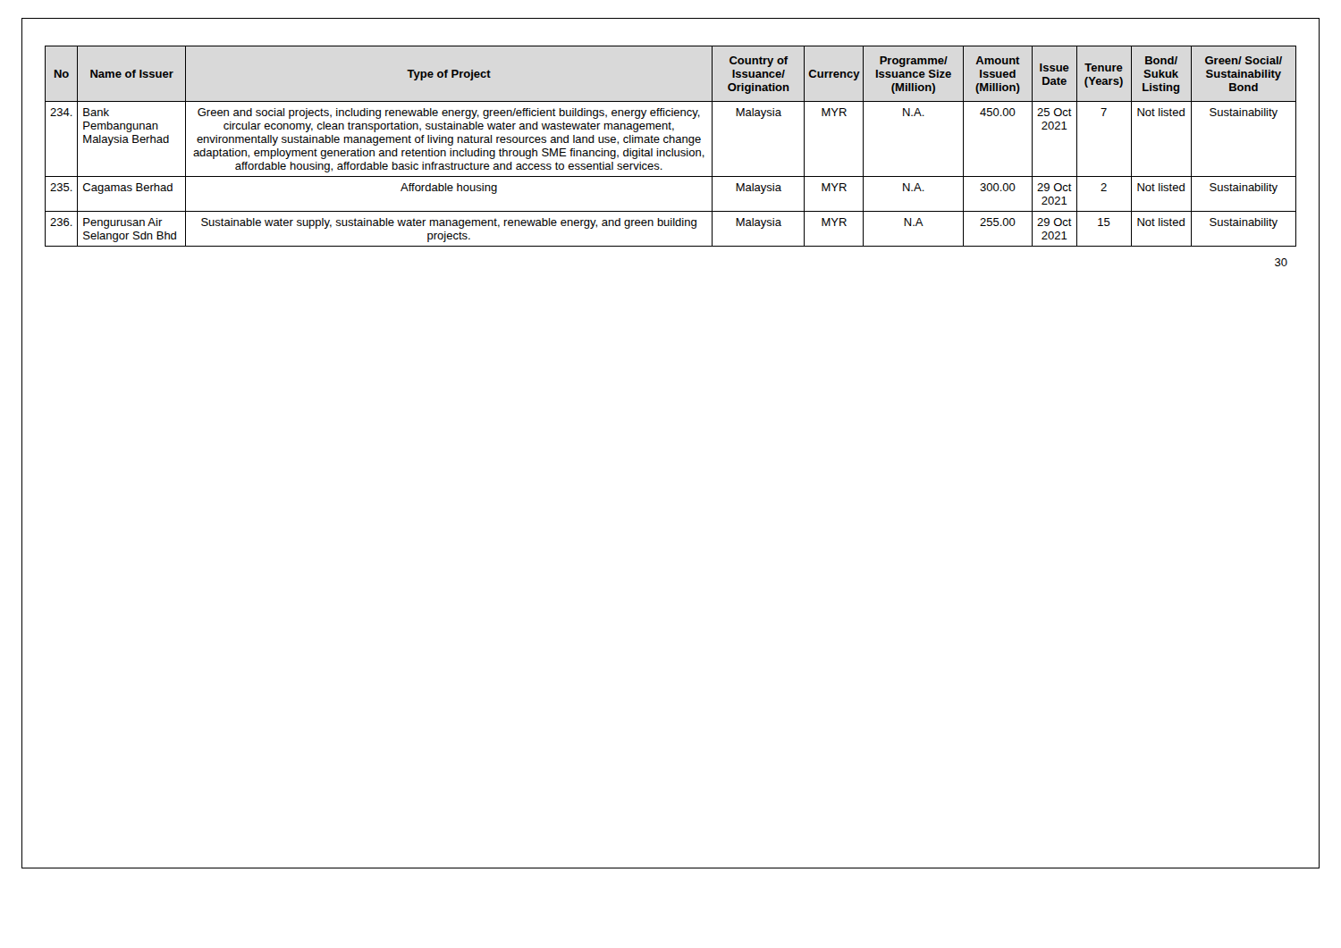| No | Name of Issuer | Type of Project | Country of Issuance/ Origination | Currency | Programme/ Issuance Size (Million) | Amount Issued (Million) | Issue Date | Tenure (Years) | Bond/ Sukuk Listing | Green/ Social/ Sustainability Bond |
| --- | --- | --- | --- | --- | --- | --- | --- | --- | --- | --- |
| 234. | Bank Pembangunan Malaysia Berhad | Green and social projects, including renewable energy, green/efficient buildings, energy efficiency, circular economy, clean transportation, sustainable water and wastewater management, environmentally sustainable management of living natural resources and land use, climate change adaptation, employment generation and retention including through SME financing, digital inclusion, affordable housing, affordable basic infrastructure and access to essential services. | Malaysia | MYR | N.A. | 450.00 | 25 Oct 2021 | 7 | Not listed | Sustainability |
| 235. | Cagamas Berhad | Affordable housing | Malaysia | MYR | N.A. | 300.00 | 29 Oct 2021 | 2 | Not listed | Sustainability |
| 236. | Pengurusan Air Selangor Sdn Bhd | Sustainable water supply, sustainable water management, renewable energy, and green building projects. | Malaysia | MYR | N.A | 255.00 | 29 Oct 2021 | 15 | Not listed | Sustainability |
30